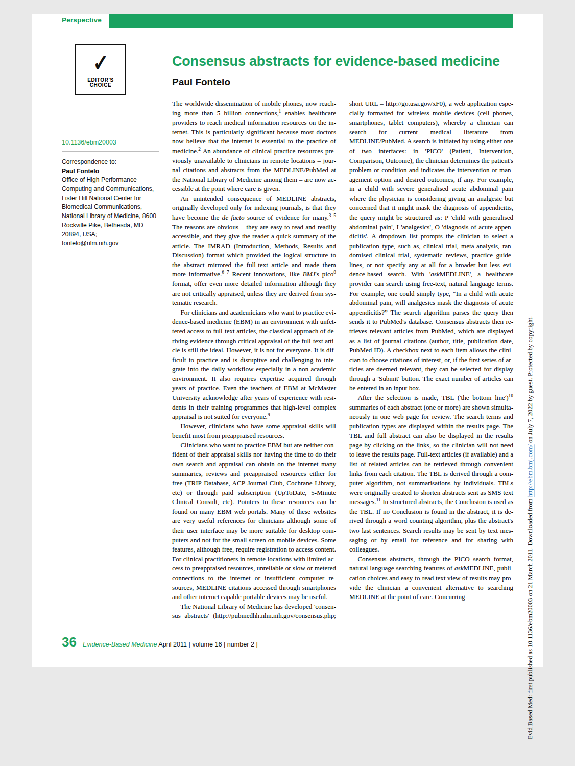Evid Based Med: first published as 10.1136/ebm20003 on 21 March 2011. Downloaded from http://ebm.bmj.com/ on July 7, 2022 by guest. Protected by copyright.
Perspective
✓
EDITOR'S
CHOICE
10.1136/ebm20003
Correspondence to:
Paul Fontelo
Office of High Performance Computing and Communications, Lister Hill National Center for Biomedical Communications, National Library of Medicine, 8600 Rockville Pike, Bethesda, MD 20894, USA;
fontelo@nlm.nih.gov
Consensus abstracts for evidence-based medicine
Paul Fontelo
The worldwide dissemination of mobile phones, now reaching more than 5 billion connections,1 enables healthcare providers to reach medical information resources on the internet. This is particularly significant because most doctors now believe that the internet is essential to the practice of medicine.2 An abundance of clinical practice resources previously unavailable to clinicians in remote locations – journal citations and abstracts from the MEDLINE/PubMed at the National Library of Medicine among them – are now accessible at the point where care is given.
An unintended consequence of MEDLINE abstracts, originally developed only for indexing journals, is that they have become the de facto source of evidence for many.3–5 The reasons are obvious – they are easy to read and readily accessible, and they give the reader a quick summary of the article. The IMRAD (Introduction, Methods, Results and Discussion) format which provided the logical structure to the abstract mirrored the full-text article and made them more informative.6 7 Recent innovations, like BMJ's pico8 format, offer even more detailed information although they are not critically appraised, unless they are derived from systematic research.
For clinicians and academicians who want to practice evidence-based medicine (EBM) in an environment with unfettered access to full-text articles, the classical approach of deriving evidence through critical appraisal of the full-text article is still the ideal. However, it is not for everyone. It is difficult to practice and is disruptive and challenging to integrate into the daily workflow especially in a non-academic environment. It also requires expertise acquired through years of practice. Even the teachers of EBM at McMaster University acknowledge after years of experience with residents in their training programmes that high-level complex appraisal is not suited for everyone.9
However, clinicians who have some appraisal skills will benefit most from preappraised resources.
Clinicians who want to practice EBM but are neither confident of their appraisal skills nor having the time to do their own search and appraisal can obtain on the internet many summaries, reviews and preappraised resources either for free (TRIP Database, ACP Journal Club, Cochrane Library, etc) or through paid subscription (UpToDate, 5-Minute Clinical Consult, etc). Pointers to these resources can be found on many EBM web portals. Many of these websites are very useful references for clinicians although some of their user interface may be more suitable for desktop computers and not for the small screen on mobile devices. Some features, although free, require registration to access content. For clinical practitioners in remote locations with limited access to preappraised resources, unreliable or slow or metered connections to the internet or insufficient computer resources, MEDLINE citations accessed through smartphones and other internet capable portable devices may be useful.
The National Library of Medicine has developed 'consensus abstracts' (http://pubmedhh.nlm.nih.gov/consensus.php; short URL – http://go.usa.gov/xF0), a web application especially formatted for wireless mobile devices (cell phones, smartphones, tablet computers), whereby a clinician can search for current medical literature from MEDLINE/PubMed. A search is initiated by using either one of two interfaces: in 'PICO' (Patient, Intervention, Comparison, Outcome), the clinician determines the patient's problem or condition and indicates the intervention or management option and desired outcomes, if any. For example, in a child with severe generalised acute abdominal pain where the physician is considering giving an analgesic but concerned that it might mask the diagnosis of appendicitis, the query might be structured as: P 'child with generalised abdominal pain', I 'analgesics', O 'diagnosis of acute appendicitis'. A dropdown list prompts the clinician to select a publication type, such as, clinical trial, meta-analysis, randomised clinical trial, systematic reviews, practice guidelines, or not specify any at all for a broader but less evidence-based search. With 'ask MEDLINE', a healthcare provider can search using free-text, natural language terms. For example, one could simply type, “In a child with acute abdominal pain, will analgesics mask the diagnosis of acute appendicitis?” The search algorithm parses the query then sends it to PubMed's database. Consensus abstracts then retrieves relevant articles from PubMed, which are displayed as a list of journal citations (author, title, publication date, PubMed ID). A checkbox next to each item allows the clinician to choose citations of interest, or, if the first series of articles are deemed relevant, they can be selected for display through a 'Submit' button. The exact number of articles can be entered in an input box.
After the selection is made, TBL ('the bottom line')10 summaries of each abstract (one or more) are shown simultaneously in one web page for review. The search terms and publication types are displayed within the results page. The TBL and full abstract can also be displayed in the results page by clicking on the links, so the clinician will not need to leave the results page. Full-text articles (if available) and a list of related articles can be retrieved through convenient links from each citation. The TBL is derived through a computer algorithm, not summarisations by individuals. TBLs were originally created to shorten abstracts sent as SMS text messages.11 In structured abstracts, the Conclusion is used as the TBL. If no Conclusion is found in the abstract, it is derived through a word counting algorithm, plus the abstract's two last sentences. Search results may be sent by text messaging or by email for reference and for sharing with colleagues.
Consensus abstracts, through the PICO search format, natural language searching features of ask MEDLINE, publication choices and easy-to-read text view of results may provide the clinician a convenient alternative to searching MEDLINE at the point of care. Concurring
36
Evidence-Based Medicine April 2011 | volume 16 | number 2 |